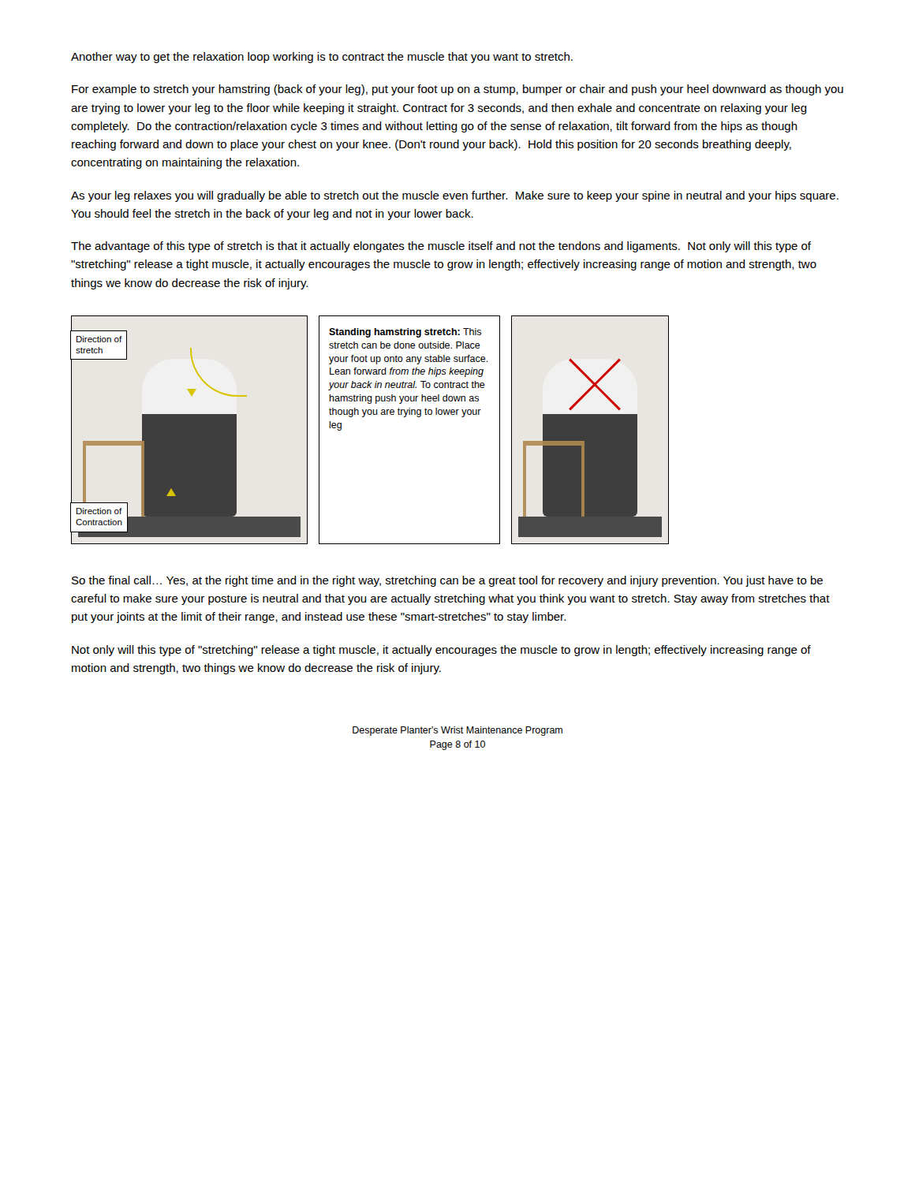Another way to get the relaxation loop working is to contract the muscle that you want to stretch.
For example to stretch your hamstring (back of your leg), put your foot up on a stump, bumper or chair and push your heel downward as though you are trying to lower your leg to the floor while keeping it straight. Contract for 3 seconds, and then exhale and concentrate on relaxing your leg completely. Do the contraction/relaxation cycle 3 times and without letting go of the sense of relaxation, tilt forward from the hips as though reaching forward and down to place your chest on your knee. (Don't round your back). Hold this position for 20 seconds breathing deeply, concentrating on maintaining the relaxation.
As your leg relaxes you will gradually be able to stretch out the muscle even further. Make sure to keep your spine in neutral and your hips square. You should feel the stretch in the back of your leg and not in your lower back.
The advantage of this type of stretch is that it actually elongates the muscle itself and not the tendons and ligaments. Not only will this type of "stretching" release a tight muscle, it actually encourages the muscle to grow in length; effectively increasing range of motion and strength, two things we know do decrease the risk of injury.
Direction of
stretch
Direction of
Contraction
Standing hamstring stretch: This stretch can be done outside. Place your foot up onto any stable surface. Lean forward from the hips keeping your back in neutral. To contract the hamstring push your heel down as though you are trying to lower your leg
So the final call… Yes, at the right time and in the right way, stretching can be a great tool for recovery and injury prevention. You just have to be careful to make sure your posture is neutral and that you are actually stretching what you think you want to stretch. Stay away from stretches that put your joints at the limit of their range, and instead use these "smart-stretches" to stay limber.
Not only will this type of "stretching" release a tight muscle, it actually encourages the muscle to grow in length; effectively increasing range of motion and strength, two things we know do decrease the risk of injury.
Desperate Planter's Wrist Maintenance Program
Page 8 of 10